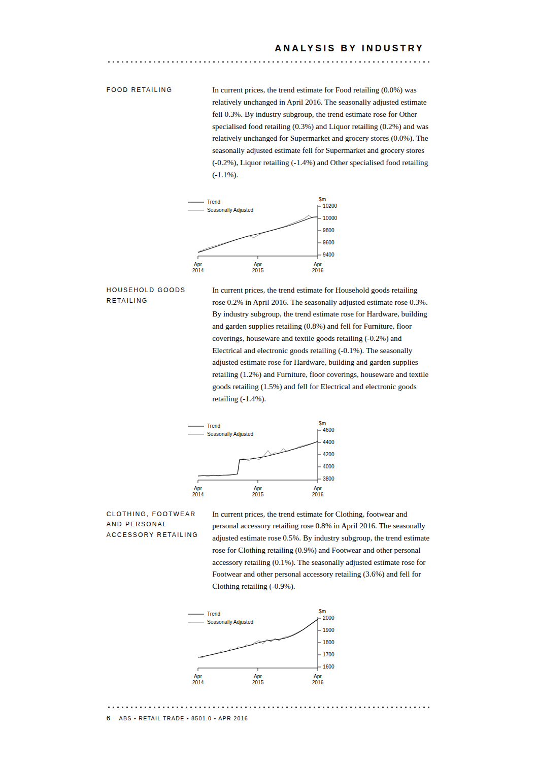ANALYSIS BY INDUSTRY
Food retailing
In current prices, the trend estimate for Food retailing (0.0%) was relatively unchanged in April 2016. The seasonally adjusted estimate fell 0.3%. By industry subgroup, the trend estimate rose for Other specialised food retailing (0.3%) and Liquor retailing (0.2%) and was relatively unchanged for Supermarket and grocery stores (0.0%). The seasonally adjusted estimate fell for Supermarket and grocery stores (-0.2%), Liquor retailing (-1.4%) and Other specialised food retailing (-1.1%).
Trend Seasonally Adjusted $m 10200 10000 9800 9600 9400 Apr 2014 Apr 2015 Apr 2016
Household goods
retailing
In current prices, the trend estimate for Household goods retailing rose 0.2% in April 2016. The seasonally adjusted estimate rose 0.3%. By industry subgroup, the trend estimate rose for Hardware, building and garden supplies retailing (0.8%) and fell for Furniture, floor coverings, houseware and textile goods retailing (-0.2%) and Electrical and electronic goods retailing (-0.1%). The seasonally adjusted estimate rose for Hardware, building and garden supplies retailing (1.2%) and Furniture, floor coverings, houseware and textile goods retailing (1.5%) and fell for Electrical and electronic goods retailing (-1.4%).
Trend Seasonally Adjusted $m 4600 4400 4200 4000 3800 Apr 2014 Apr 2015 Apr 2016
Clothing, footwear
and personal
accessory retailing
In current prices, the trend estimate for Clothing, footwear and personal accessory retailing rose 0.8% in April 2016. The seasonally adjusted estimate rose 0.5%. By industry subgroup, the trend estimate rose for Clothing retailing (0.9%) and Footwear and other personal accessory retailing (0.1%). The seasonally adjusted estimate rose for Footwear and other personal accessory retailing (3.6%) and fell for Clothing retailing (-0.9%).
Trend Seasonally Adjusted $m 2000 1900 1800 1700 1600 Apr 2014 Apr 2015 Apr 2016
6 ABS • RETAIL TRADE • 8501.0 • APR 2016